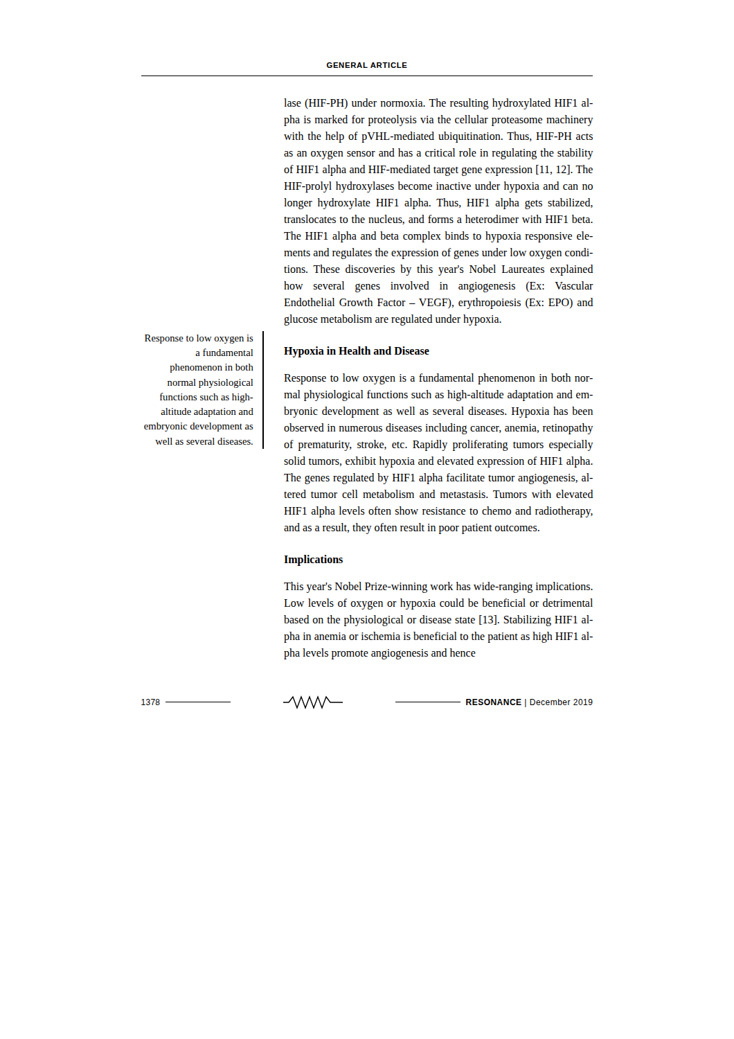GENERAL ARTICLE
Response to low oxygen is a fundamental phenomenon in both normal physiological functions such as high-altitude adaptation and embryonic development as well as several diseases.
lase (HIF-PH) under normoxia. The resulting hydroxylated HIF1 alpha is marked for proteolysis via the cellular proteasome machinery with the help of pVHL-mediated ubiquitination. Thus, HIF-PH acts as an oxygen sensor and has a critical role in regulating the stability of HIF1 alpha and HIF-mediated target gene expression [11, 12]. The HIF-prolyl hydroxylases become inactive under hypoxia and can no longer hydroxylate HIF1 alpha. Thus, HIF1 alpha gets stabilized, translocates to the nucleus, and forms a heterodimer with HIF1 beta. The HIF1 alpha and beta complex binds to hypoxia responsive elements and regulates the expression of genes under low oxygen conditions. These discoveries by this year's Nobel Laureates explained how several genes involved in angiogenesis (Ex: Vascular Endothelial Growth Factor – VEGF), erythropoiesis (Ex: EPO) and glucose metabolism are regulated under hypoxia.
Hypoxia in Health and Disease
Response to low oxygen is a fundamental phenomenon in both normal physiological functions such as high-altitude adaptation and embryonic development as well as several diseases. Hypoxia has been observed in numerous diseases including cancer, anemia, retinopathy of prematurity, stroke, etc. Rapidly proliferating tumors especially solid tumors, exhibit hypoxia and elevated expression of HIF1 alpha. The genes regulated by HIF1 alpha facilitate tumor angiogenesis, altered tumor cell metabolism and metastasis. Tumors with elevated HIF1 alpha levels often show resistance to chemo and radiotherapy, and as a result, they often result in poor patient outcomes.
Implications
This year's Nobel Prize-winning work has wide-ranging implications. Low levels of oxygen or hypoxia could be beneficial or detrimental based on the physiological or disease state [13]. Stabilizing HIF1 alpha in anemia or ischemia is beneficial to the patient as high HIF1 alpha levels promote angiogenesis and hence
1378
RESONANCE | December 2019